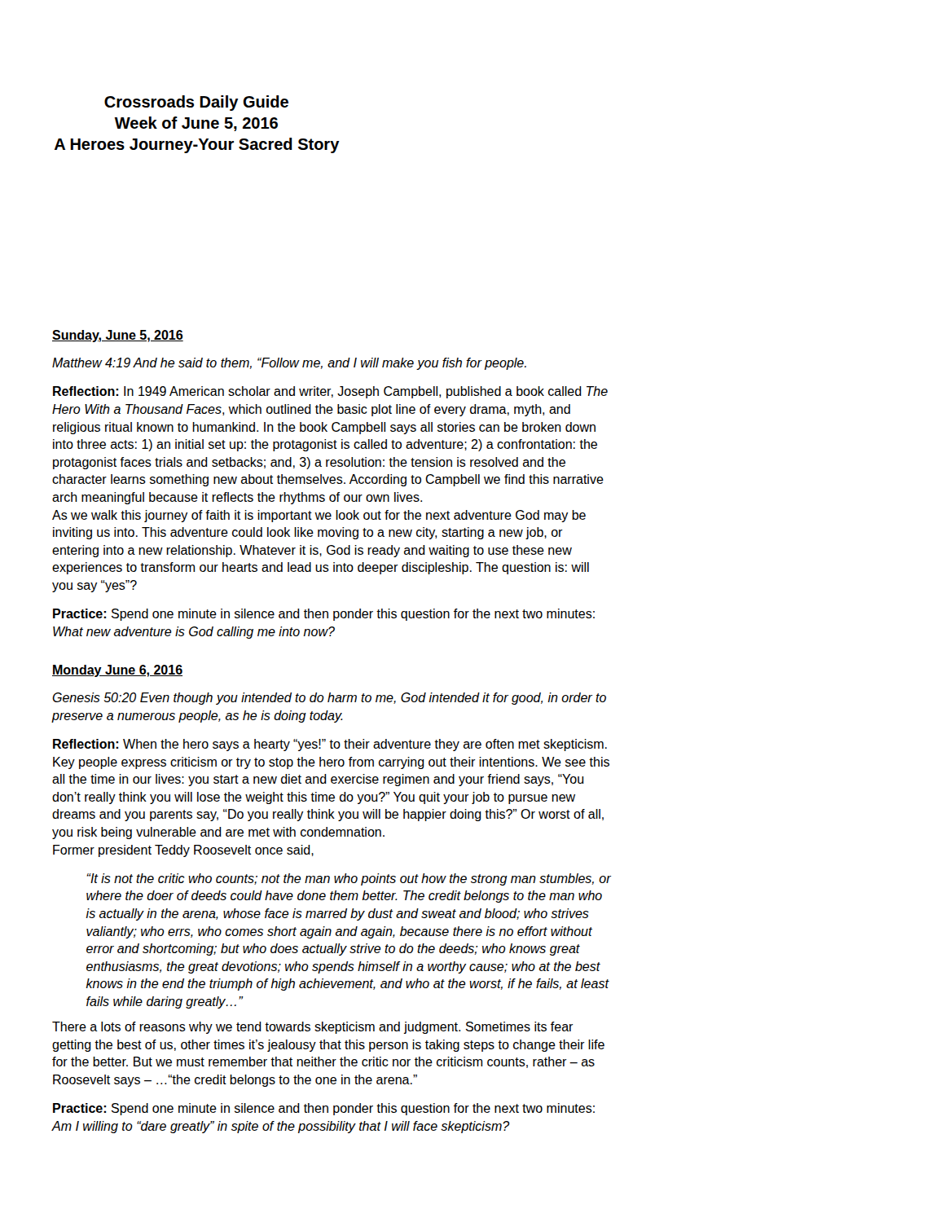A Heroes Journey — Your Sacred Story
Crossroads Daily Guide Week of June 5, 2016 A Heroes Journey-Your Sacred Story
Sunday, June 5, 2016
Matthew 4:19 And he said to them, “Follow me, and I will make you fish for people.
Reflection: In 1949 American scholar and writer, Joseph Campbell, published a book called The Hero With a Thousand Faces, which outlined the basic plot line of every drama, myth, and religious ritual known to humankind. In the book Campbell says all stories can be broken down into three acts: 1) an initial set up: the protagonist is called to adventure; 2) a confrontation: the protagonist faces trials and setbacks; and, 3) a resolution: the tension is resolved and the character learns something new about themselves. According to Campbell we find this narrative arch meaningful because it reflects the rhythms of our own lives.
As we walk this journey of faith it is important we look out for the next adventure God may be inviting us into. This adventure could look like moving to a new city, starting a new job, or entering into a new relationship. Whatever it is, God is ready and waiting to use these new experiences to transform our hearts and lead us into deeper discipleship. The question is: will you say “yes”?
Practice: Spend one minute in silence and then ponder this question for the next two minutes: What new adventure is God calling me into now?
Monday June 6, 2016
Genesis 50:20 Even though you intended to do harm to me, God intended it for good, in order to preserve a numerous people, as he is doing today.
Reflection: When the hero says a hearty “yes!” to their adventure they are often met skepticism. Key people express criticism or try to stop the hero from carrying out their intentions. We see this all the time in our lives: you start a new diet and exercise regimen and your friend says, “You don’t really think you will lose the weight this time do you?” You quit your job to pursue new dreams and you parents say, “Do you really think you will be happier doing this?” Or worst of all, you risk being vulnerable and are met with condemnation.
Former president Teddy Roosevelt once said,
“It is not the critic who counts; not the man who points out how the strong man stumbles, or where the doer of deeds could have done them better. The credit belongs to the man who is actually in the arena, whose face is marred by dust and sweat and blood; who strives valiantly; who errs, who comes short again and again, because there is no effort without error and shortcoming; but who does actually strive to do the deeds; who knows great enthusiasms, the great devotions; who spends himself in a worthy cause; who at the best knows in the end the triumph of high achievement, and who at the worst, if he fails, at least fails while daring greatly…”
There a lots of reasons why we tend towards skepticism and judgment. Sometimes its fear getting the best of us, other times it’s jealousy that this person is taking steps to change their life for the better. But we must remember that neither the critic nor the criticism counts, rather – as Roosevelt says – …“the credit belongs to the one in the arena.”
Practice: Spend one minute in silence and then ponder this question for the next two minutes: Am I willing to “dare greatly” in spite of the possibility that I will face skepticism?